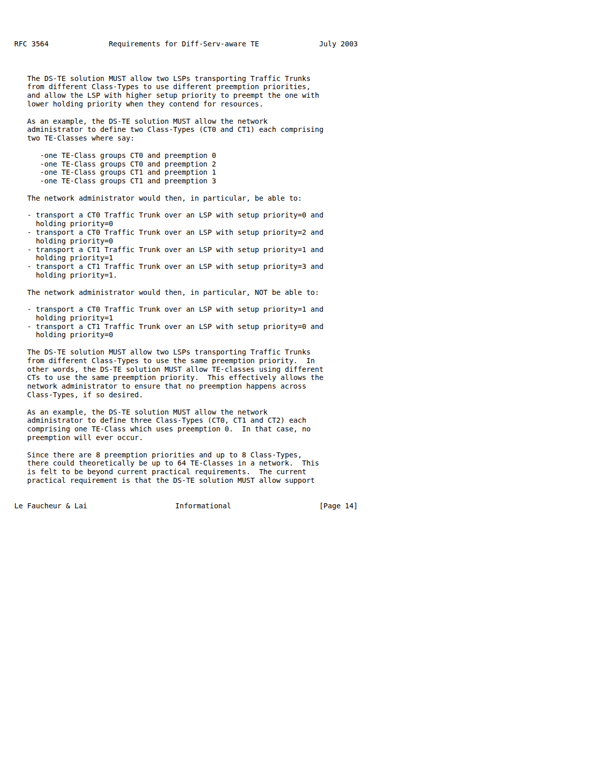RFC 3564 Requirements for Diff-Serv-aware TE July 2003
The DS-TE solution MUST allow two LSPs transporting Traffic Trunks from different Class-Types to use different preemption priorities, and allow the LSP with higher setup priority to preempt the one with lower holding priority when they contend for resources. As an example, the DS-TE solution MUST allow the network administrator to define two Class-Types (CT0 and CT1) each comprising two TE-Classes where say: -one TE-Class groups CT0 and preemption 0 -one TE-Class groups CT0 and preemption 2 -one TE-Class groups CT1 and preemption 1 -one TE-Class groups CT1 and preemption 3 The network administrator would then, in particular, be able to: - transport a CT0 Traffic Trunk over an LSP with setup priority=0 and holding priority=0 - transport a CT0 Traffic Trunk over an LSP with setup priority=2 and holding priority=0 - transport a CT1 Traffic Trunk over an LSP with setup priority=1 and holding priority=1 - transport a CT1 Traffic Trunk over an LSP with setup priority=3 and holding priority=1. The network administrator would then, in particular, NOT be able to: - transport a CT0 Traffic Trunk over an LSP with setup priority=1 and holding priority=1 - transport a CT1 Traffic Trunk over an LSP with setup priority=0 and holding priority=0 The DS-TE solution MUST allow two LSPs transporting Traffic Trunks from different Class-Types to use the same preemption priority. In other words, the DS-TE solution MUST allow TE-classes using different CTs to use the same preemption priority. This effectively allows the network administrator to ensure that no preemption happens across Class-Types, if so desired. As an example, the DS-TE solution MUST allow the network administrator to define three Class-Types (CT0, CT1 and CT2) each comprising one TE-Class which uses preemption 0. In that case, no preemption will ever occur. Since there are 8 preemption priorities and up to 8 Class-Types, there could theoretically be up to 64 TE-Classes in a network. This is felt to be beyond current practical requirements. The current practical requirement is that the DS-TE solution MUST allow support
Le Faucheur & Lai Informational[Page 14]